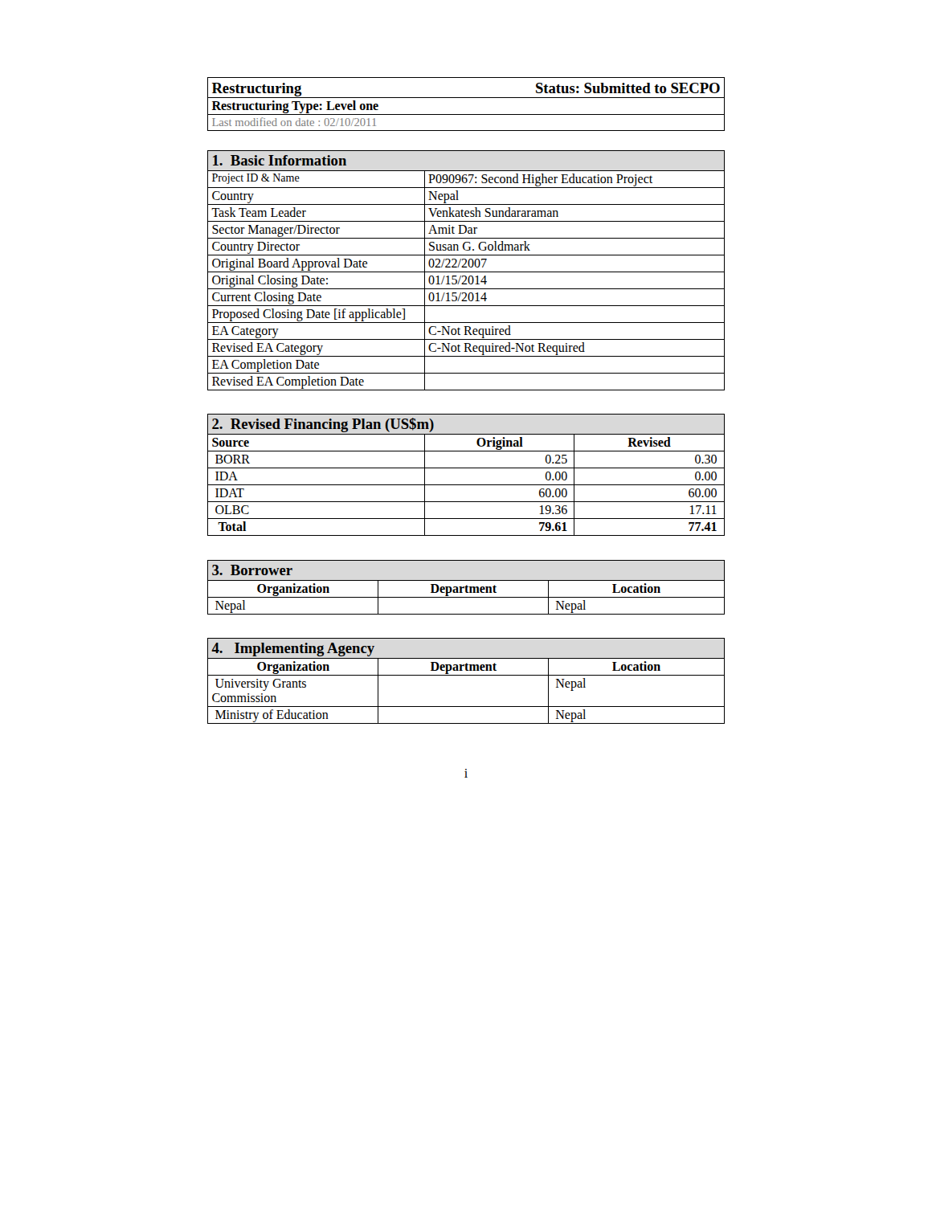Restructuring Status: Submitted to SECPO
Restructuring Type: Level one
Last modified on date : 02/10/2011
| 1. Basic Information |
| Project ID & Name | P090967: Second Higher Education Project |
| Country | Nepal |
| Task Team Leader | Venkatesh Sundararaman |
| Sector Manager/Director | Amit Dar |
| Country Director | Susan G. Goldmark |
| Original Board Approval Date | 02/22/2007 |
| Original Closing Date: | 01/15/2014 |
| Current Closing Date | 01/15/2014 |
| Proposed Closing Date [if applicable] | |
| EA Category | C-Not Required |
| Revised EA Category | C-Not Required-Not Required |
| EA Completion Date | |
| Revised EA Completion Date | |
| 2. Revised Financing Plan (US$m) |
| Source | Original | Revised |
| BORR | 0.25 | 0.30 |
| IDA | 0.00 | 0.00 |
| IDAT | 60.00 | 60.00 |
| OLBC | 19.36 | 17.11 |
| Total | 79.61 | 77.41 |
| 3. Borrower |
| Organization | Department | Location |
| Nepal | | Nepal |
| 4. Implementing Agency |
| Organization | Department | Location |
| University Grants Commission | | Nepal |
| Ministry of Education | | Nepal |
i